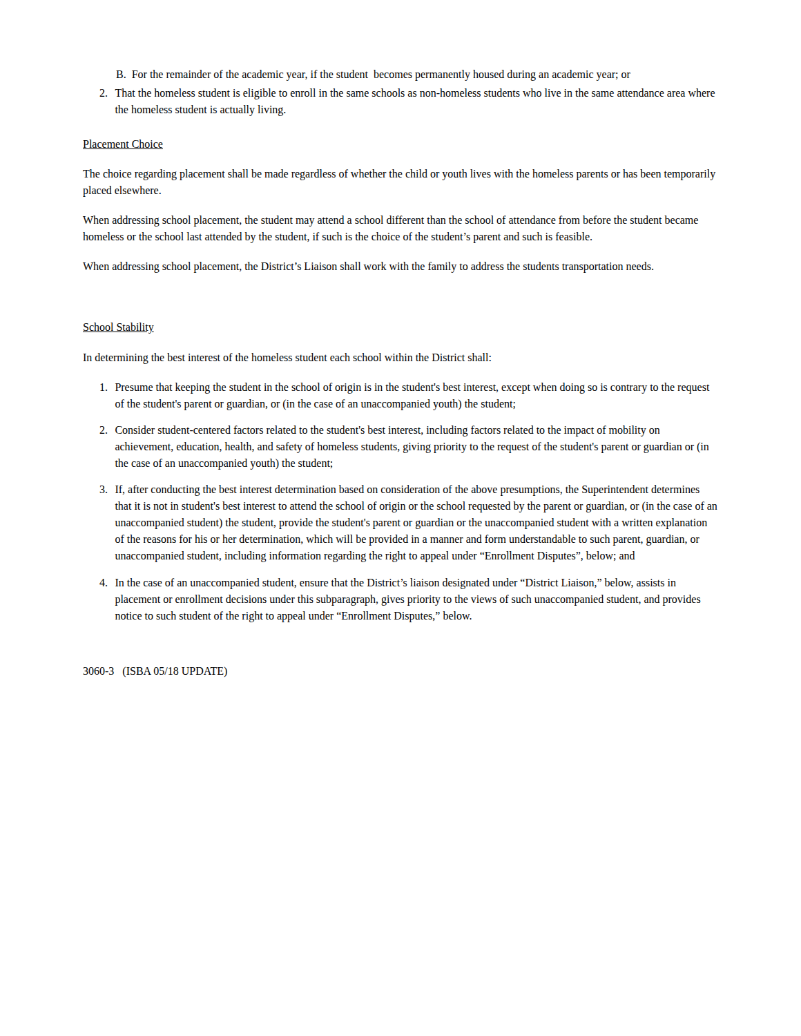B. For the remainder of the academic year, if the student becomes permanently housed during an academic year; or
That the homeless student is eligible to enroll in the same schools as non-homeless students who live in the same attendance area where the homeless student is actually living.
Placement Choice
The choice regarding placement shall be made regardless of whether the child or youth lives with the homeless parents or has been temporarily placed elsewhere.
When addressing school placement, the student may attend a school different than the school of attendance from before the student became homeless or the school last attended by the student, if such is the choice of the student’s parent and such is feasible.
When addressing school placement, the District’s Liaison shall work with the family to address the students transportation needs.
School Stability
In determining the best interest of the homeless student each school within the District shall:
Presume that keeping the student in the school of origin is in the student's best interest, except when doing so is contrary to the request of the student's parent or guardian, or (in the case of an unaccompanied youth) the student;
Consider student-centered factors related to the student's best interest, including factors related to the impact of mobility on achievement, education, health, and safety of homeless students, giving priority to the request of the student's parent or guardian or (in the case of an unaccompanied youth) the student;
If, after conducting the best interest determination based on consideration of the above presumptions, the Superintendent determines that it is not in student's best interest to attend the school of origin or the school requested by the parent or guardian, or (in the case of an unaccompanied student) the student, provide the student's parent or guardian or the unaccompanied student with a written explanation of the reasons for his or her determination, which will be provided in a manner and form understandable to such parent, guardian, or unaccompanied student, including information regarding the right to appeal under “Enrollment Disputes”, below; and
In the case of an unaccompanied student, ensure that the District’s liaison designated under “District Liaison,” below, assists in placement or enrollment decisions under this subparagraph, gives priority to the views of such unaccompanied student, and provides notice to such student of the right to appeal under “Enrollment Disputes,” below.
3060-3 (ISBA 05/18 UPDATE)